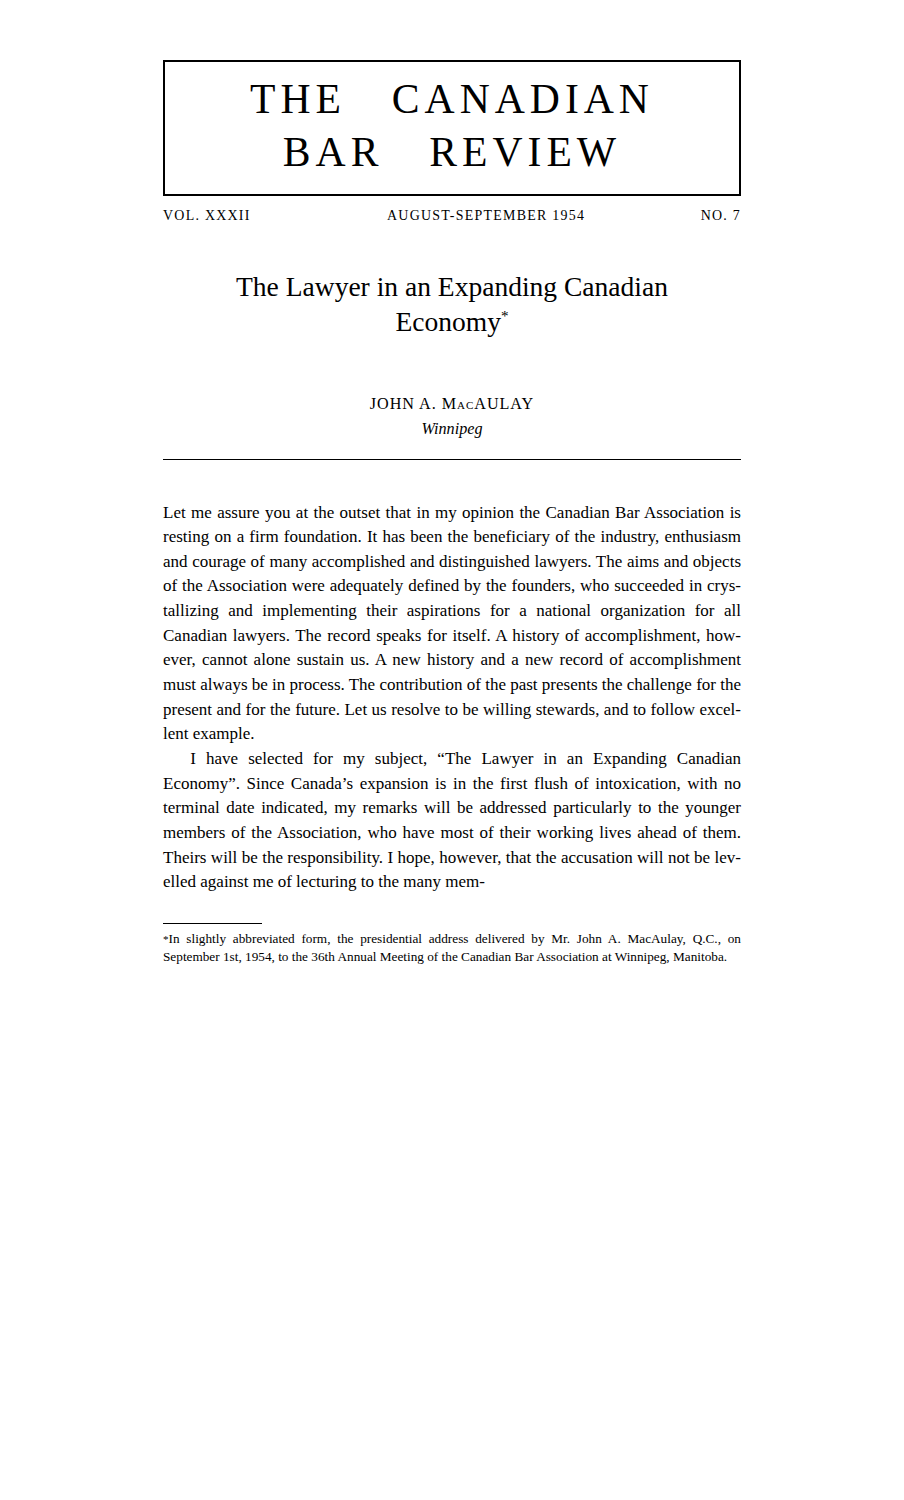THE CANADIAN
BAR REVIEW
VOL. XXXII AUGUST-SEPTEMBER 1954 NO. 7
The Lawyer in an Expanding Canadian
Economy*
JOHN A. Mac AULAY
Winnipeg
Let me assure you at the outset that in my opinion the Canadian Bar Association is resting on a firm foundation. It has been the beneficiary of the industry, enthusiasm and courage of many accomplished and distinguished lawyers. The aims and objects of the Association were adequately defined by the founders, who succeeded in crystallizing and implementing their aspirations for a national organization for all Canadian lawyers. The record speaks for itself. A history of accomplishment, however, cannot alone sustain us. A new history and a new record of accomplishment must always be in process. The contribution of the past presents the challenge for the present and for the future. Let us resolve to be willing stewards, and to follow excellent example.
I have selected for my subject, “The Lawyer in an Expanding Canadian Economy”. Since Canada’s expansion is in the first flush of intoxication, with no terminal date indicated, my remarks will be addressed particularly to the younger members of the Association, who have most of their working lives ahead of them. Theirs will be the responsibility. I hope, however, that the accusation will not be levelled against me of lecturing to the many mem-
*In slightly abbreviated form, the presidential address delivered by Mr. John A. MacAulay, Q.C., on September 1st, 1954, to the 36th Annual Meeting of the Canadian Bar Association at Winnipeg, Manitoba.